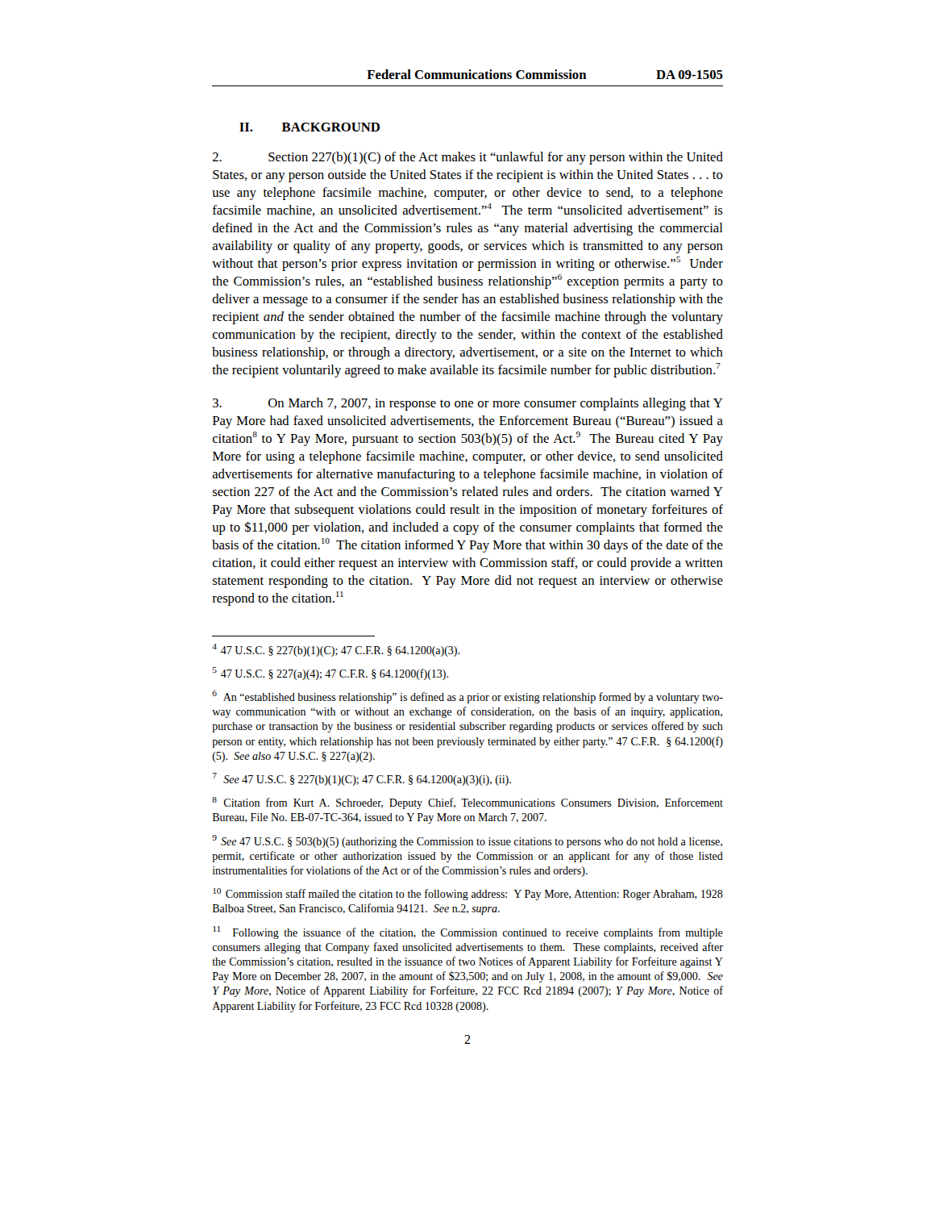Federal Communications Commission
DA 09-1505
II. BACKGROUND
2. Section 227(b)(1)(C) of the Act makes it “unlawful for any person within the United States, or any person outside the United States if the recipient is within the United States . . . to use any telephone facsimile machine, computer, or other device to send, to a telephone facsimile machine, an unsolicited advertisement.”4 The term “unsolicited advertisement” is defined in the Act and the Commission’s rules as “any material advertising the commercial availability or quality of any property, goods, or services which is transmitted to any person without that person’s prior express invitation or permission in writing or otherwise.”5 Under the Commission’s rules, an “established business relationship”6 exception permits a party to deliver a message to a consumer if the sender has an established business relationship with the recipient and the sender obtained the number of the facsimile machine through the voluntary communication by the recipient, directly to the sender, within the context of the established business relationship, or through a directory, advertisement, or a site on the Internet to which the recipient voluntarily agreed to make available its facsimile number for public distribution.7
3. On March 7, 2007, in response to one or more consumer complaints alleging that Y Pay More had faxed unsolicited advertisements, the Enforcement Bureau (“Bureau”) issued a citation8 to Y Pay More, pursuant to section 503(b)(5) of the Act.9 The Bureau cited Y Pay More for using a telephone facsimile machine, computer, or other device, to send unsolicited advertisements for alternative manufacturing to a telephone facsimile machine, in violation of section 227 of the Act and the Commission’s related rules and orders. The citation warned Y Pay More that subsequent violations could result in the imposition of monetary forfeitures of up to $11,000 per violation, and included a copy of the consumer complaints that formed the basis of the citation.10 The citation informed Y Pay More that within 30 days of the date of the citation, it could either request an interview with Commission staff, or could provide a written statement responding to the citation. Y Pay More did not request an interview or otherwise respond to the citation.11
4 47 U.S.C. § 227(b)(1)(C); 47 C.F.R. § 64.1200(a)(3).
5 47 U.S.C. § 227(a)(4); 47 C.F.R. § 64.1200(f)(13).
6 An “established business relationship” is defined as a prior or existing relationship formed by a voluntary two-way communication “with or without an exchange of consideration, on the basis of an inquiry, application, purchase or transaction by the business or residential subscriber regarding products or services offered by such person or entity, which relationship has not been previously terminated by either party.” 47 C.F.R. § 64.1200(f)(5). See also 47 U.S.C. § 227(a)(2).
7 See 47 U.S.C. § 227(b)(1)(C); 47 C.F.R. § 64.1200(a)(3)(i), (ii).
8 Citation from Kurt A. Schroeder, Deputy Chief, Telecommunications Consumers Division, Enforcement Bureau, File No. EB-07-TC-364, issued to Y Pay More on March 7, 2007.
9 See 47 U.S.C. § 503(b)(5) (authorizing the Commission to issue citations to persons who do not hold a license, permit, certificate or other authorization issued by the Commission or an applicant for any of those listed instrumentalities for violations of the Act or of the Commission’s rules and orders).
10 Commission staff mailed the citation to the following address: Y Pay More, Attention: Roger Abraham, 1928 Balboa Street, San Francisco, California 94121. See n.2, supra.
11 Following the issuance of the citation, the Commission continued to receive complaints from multiple consumers alleging that Company faxed unsolicited advertisements to them. These complaints, received after the Commission’s citation, resulted in the issuance of two Notices of Apparent Liability for Forfeiture against Y Pay More on December 28, 2007, in the amount of $23,500; and on July 1, 2008, in the amount of $9,000. See Y Pay More, Notice of Apparent Liability for Forfeiture, 22 FCC Rcd 21894 (2007); Y Pay More, Notice of Apparent Liability for Forfeiture, 23 FCC Rcd 10328 (2008).
2